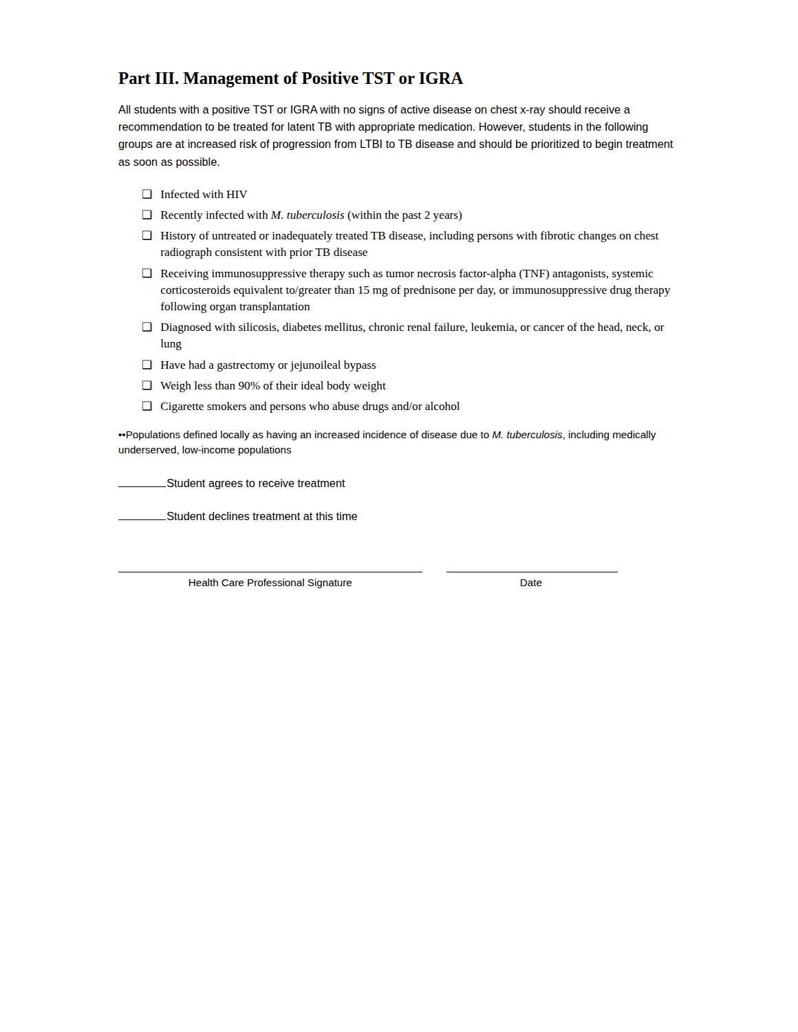Part III. Management of Positive TST or IGRA
All students with a positive TST or IGRA with no signs of active disease on chest x-ray should receive a recommendation to be treated for latent TB with appropriate medication. However, students in the following groups are at increased risk of progression from LTBI to TB disease and should be prioritized to begin treatment as soon as possible.
Infected with HIV
Recently infected with M. tuberculosis (within the past 2 years)
History of untreated or inadequately treated TB disease, including persons with fibrotic changes on chest radiograph consistent with prior TB disease
Receiving immunosuppressive therapy such as tumor necrosis factor-alpha (TNF) antagonists, systemic corticosteroids equivalent to/greater than 15 mg of prednisone per day, or immunosuppressive drug therapy following organ transplantation
Diagnosed with silicosis, diabetes mellitus, chronic renal failure, leukemia, or cancer of the head, neck, or lung
Have had a gastrectomy or jejunoileal bypass
Weigh less than 90% of their ideal body weight
Cigarette smokers and persons who abuse drugs and/or alcohol
••Populations defined locally as having an increased incidence of disease due to M. tuberculosis, including medically underserved, low-income populations
Student agrees to receive treatment
Student declines treatment at this time
Health Care Professional Signature
Date